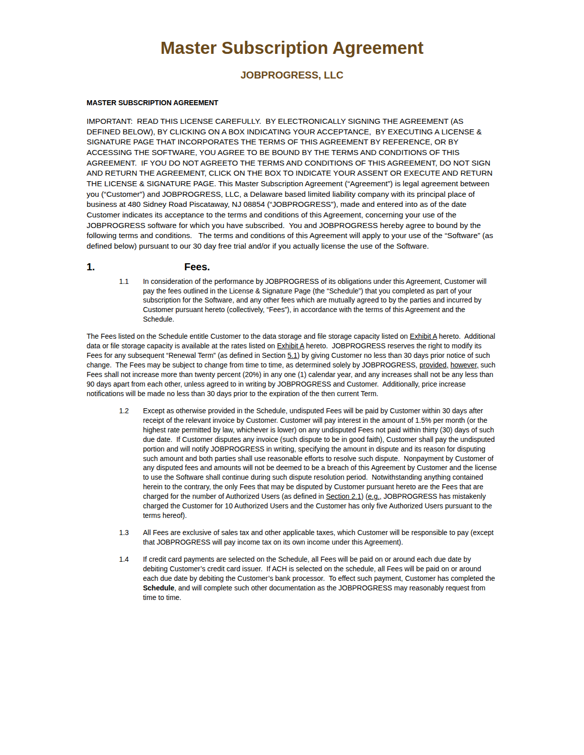Master Subscription Agreement
JOBPROGRESS, LLC
MASTER SUBSCRIPTION AGREEMENT
IMPORTANT: READ THIS LICENSE CAREFULLY. BY ELECTRONICALLY SIGNING THE AGREEMENT (AS DEFINED BELOW), BY CLICKING ON A BOX INDICATING YOUR ACCEPTANCE, BY EXECUTING A LICENSE & SIGNATURE PAGE THAT INCORPORATES THE TERMS OF THIS AGREEMENT BY REFERENCE, OR BY ACCESSING THE SOFTWARE, YOU AGREE TO BE BOUND BY THE TERMS AND CONDITIONS OF THIS AGREEMENT. IF YOU DO NOT AGREETO THE TERMS AND CONDITIONS OF THIS AGREEMENT, DO NOT SIGN AND RETURN THE AGREEMENT, CLICK ON THE BOX TO INDICATE YOUR ASSENT OR EXECUTE AND RETURN THE LICENSE & SIGNATURE PAGE. This Master Subscription Agreement (“Agreement”) is legal agreement between you (“Customer”) and JOBPROGRESS, LLC, a Delaware based limited liability company with its principal place of business at 480 Sidney Road Piscataway, NJ 08854 (“JOBPROGRESS”), made and entered into as of the date Customer indicates its acceptance to the terms and conditions of this Agreement, concerning your use of the JOBPROGRESS software for which you have subscribed. You and JOBPROGRESS hereby agree to bound by the following terms and conditions. The terms and conditions of this Agreement will apply to your use of the “Software” (as defined below) pursuant to our 30 day free trial and/or if you actually license the use of the Software.
1. Fees.
1.1 In consideration of the performance by JOBPROGRESS of its obligations under this Agreement, Customer will pay the fees outlined in the License & Signature Page (the “Schedule”) that you completed as part of your subscription for the Software, and any other fees which are mutually agreed to by the parties and incurred by Customer pursuant hereto (collectively, “Fees”), in accordance with the terms of this Agreement and the Schedule.
The Fees listed on the Schedule entitle Customer to the data storage and file storage capacity listed on Exhibit A hereto. Additional data or file storage capacity is available at the rates listed on Exhibit A hereto. JOBPROGRESS reserves the right to modify its Fees for any subsequent “Renewal Term” (as defined in Section 5.1) by giving Customer no less than 30 days prior notice of such change. The Fees may be subject to change from time to time, as determined solely by JOBPROGRESS, provided, however, such Fees shall not increase more than twenty percent (20%) in any one (1) calendar year, and any increases shall not be any less than 90 days apart from each other, unless agreed to in writing by JOBPROGRESS and Customer. Additionally, price increase notifications will be made no less than 30 days prior to the expiration of the then current Term.
1.2 Except as otherwise provided in the Schedule, undisputed Fees will be paid by Customer within 30 days after receipt of the relevant invoice by Customer. Customer will pay interest in the amount of 1.5% per month (or the highest rate permitted by law, whichever is lower) on any undisputed Fees not paid within thirty (30) days of such due date. If Customer disputes any invoice (such dispute to be in good faith), Customer shall pay the undisputed portion and will notify JOBPROGRESS in writing, specifying the amount in dispute and its reason for disputing such amount and both parties shall use reasonable efforts to resolve such dispute. Nonpayment by Customer of any disputed fees and amounts will not be deemed to be a breach of this Agreement by Customer and the license to use the Software shall continue during such dispute resolution period. Notwithstanding anything contained herein to the contrary, the only Fees that may be disputed by Customer pursuant hereto are the Fees that are charged for the number of Authorized Users (as defined in Section 2.1) (e.g., JOBPROGRESS has mistakenly charged the Customer for 10 Authorized Users and the Customer has only five Authorized Users pursuant to the terms hereof).
1.3 All Fees are exclusive of sales tax and other applicable taxes, which Customer will be responsible to pay (except that JOBPROGRESS will pay income tax on its own income under this Agreement).
1.4 If credit card payments are selected on the Schedule, all Fees will be paid on or around each due date by debiting Customer’s credit card issuer. If ACH is selected on the schedule, all Fees will be paid on or around each due date by debiting the Customer’s bank processor. To effect such payment, Customer has completed the Schedule, and will complete such other documentation as the JOBPROGRESS may reasonably request from time to time.